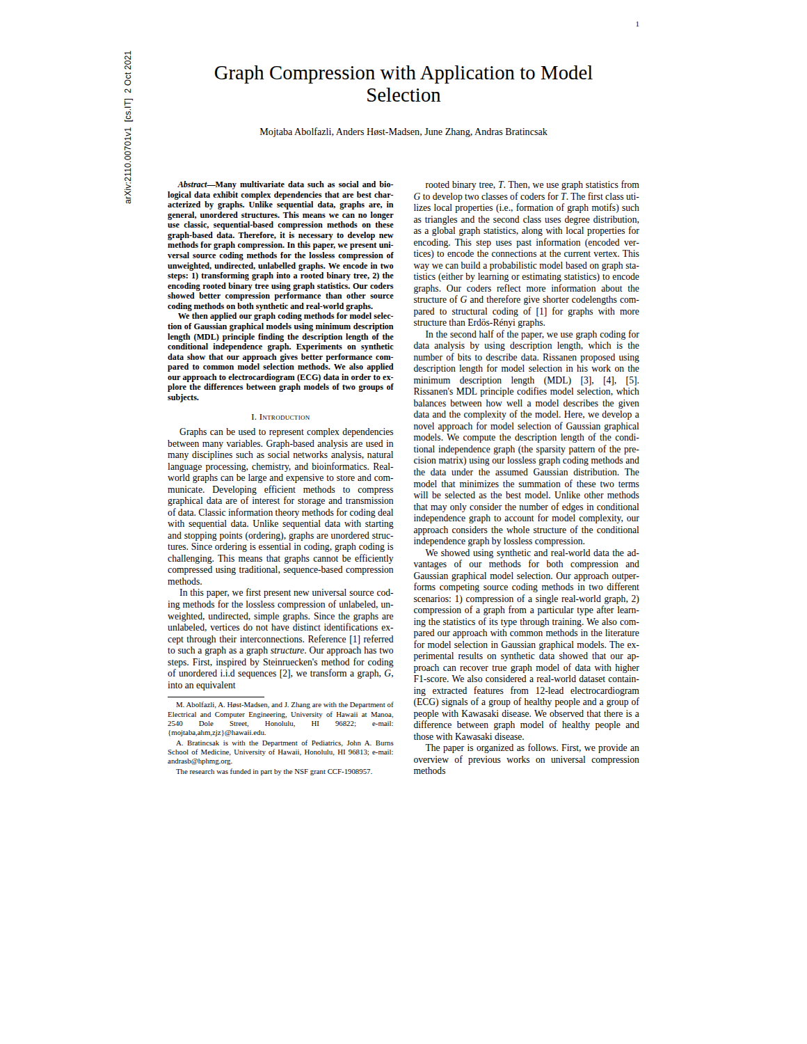1
arXiv:2110.00701v1 [cs.IT] 2 Oct 2021
Graph Compression with Application to Model
Selection
Mojtaba Abolfazli, Anders Høst-Madsen, June Zhang, Andras Bratincsak
Abstract—Many multivariate data such as social and biological data exhibit complex dependencies that are best characterized by graphs. Unlike sequential data, graphs are, in general, unordered structures. This means we can no longer use classic, sequential-based compression methods on these graph-based data. Therefore, it is necessary to develop new methods for graph compression. In this paper, we present universal source coding methods for the lossless compression of unweighted, undirected, unlabelled graphs. We encode in two steps: 1) transforming graph into a rooted binary tree, 2) the encoding rooted binary tree using graph statistics. Our coders showed better compression performance than other source coding methods on both synthetic and real-world graphs.
We then applied our graph coding methods for model selection of Gaussian graphical models using minimum description length (MDL) principle finding the description length of the conditional independence graph. Experiments on synthetic data show that our approach gives better performance compared to common model selection methods. We also applied our approach to electrocardiogram (ECG) data in order to explore the differences between graph models of two groups of subjects.
I. Introduction
Graphs can be used to represent complex dependencies between many variables. Graph-based analysis are used in many disciplines such as social networks analysis, natural language processing, chemistry, and bioinformatics. Real-world graphs can be large and expensive to store and communicate. Developing efficient methods to compress graphical data are of interest for storage and transmission of data. Classic information theory methods for coding deal with sequential data. Unlike sequential data with starting and stopping points (ordering), graphs are unordered structures. Since ordering is essential in coding, graph coding is challenging. This means that graphs cannot be efficiently compressed using traditional, sequence-based compression methods.
In this paper, we first present new universal source coding methods for the lossless compression of unlabeled, unweighted, undirected, simple graphs. Since the graphs are unlabeled, vertices do not have distinct identifications except through their interconnections. Reference [1] referred to such a graph as a graph structure. Our approach has two steps. First, inspired by Steinruecken's method for coding of unordered i.i.d sequences [2], we transform a graph, G, into an equivalent
M. Abolfazli, A. Høst-Madsen, and J. Zhang are with the Department of Electrical and Computer Engineering, University of Hawaii at Manoa, 2540 Dole Street, Honolulu, HI 96822; e-mail: {mojtaba,ahm,zjz}@hawaii.edu.
A. Bratincsak is with the Department of Pediatrics, John A. Burns School of Medicine, University of Hawaii, Honolulu, HI 96813; e-mail: andrasb@hphmg.org.
The research was funded in part by the NSF grant CCF-1908957.
rooted binary tree, T. Then, we use graph statistics from G to develop two classes of coders for T. The first class utilizes local properties (i.e., formation of graph motifs) such as triangles and the second class uses degree distribution, as a global graph statistics, along with local properties for encoding. This step uses past information (encoded vertices) to encode the connections at the current vertex. This way we can build a probabilistic model based on graph statistics (either by learning or estimating statistics) to encode graphs. Our coders reflect more information about the structure of G and therefore give shorter codelengths compared to structural coding of [1] for graphs with more structure than Erdös-Rényi graphs.
In the second half of the paper, we use graph coding for data analysis by using description length, which is the number of bits to describe data. Rissanen proposed using description length for model selection in his work on the minimum description length (MDL) [3], [4], [5]. Rissanen's MDL principle codifies model selection, which balances between how well a model describes the given data and the complexity of the model. Here, we develop a novel approach for model selection of Gaussian graphical models. We compute the description length of the conditional independence graph (the sparsity pattern of the precision matrix) using our lossless graph coding methods and the data under the assumed Gaussian distribution. The model that minimizes the summation of these two terms will be selected as the best model. Unlike other methods that may only consider the number of edges in conditional independence graph to account for model complexity, our approach considers the whole structure of the conditional independence graph by lossless compression.
We showed using synthetic and real-world data the advantages of our methods for both compression and Gaussian graphical model selection. Our approach outperforms competing source coding methods in two different scenarios: 1) compression of a single real-world graph, 2) compression of a graph from a particular type after learning the statistics of its type through training. We also compared our approach with common methods in the literature for model selection in Gaussian graphical models. The experimental results on synthetic data showed that our approach can recover true graph model of data with higher F1-score. We also considered a real-world dataset containing extracted features from 12-lead electrocardiogram (ECG) signals of a group of healthy people and a group of people with Kawasaki disease. We observed that there is a difference between graph model of healthy people and those with Kawasaki disease.
The paper is organized as follows. First, we provide an overview of previous works on universal compression methods